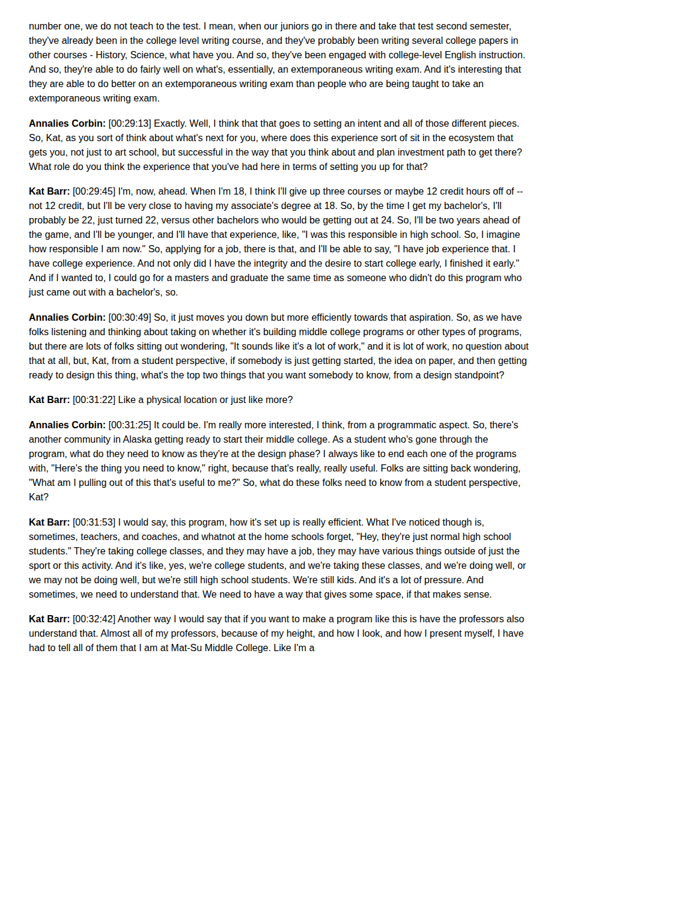number one, we do not teach to the test. I mean, when our juniors go in there and take that test second semester, they've already been in the college level writing course, and they've probably been writing several college papers in other courses - History, Science, what have you. And so, they've been engaged with college-level English instruction. And so, they're able to do fairly well on what's, essentially, an extemporaneous writing exam. And it's interesting that they are able to do better on an extemporaneous writing exam than people who are being taught to take an extemporaneous writing exam.
Annalies Corbin: [00:29:13] Exactly. Well, I think that that goes to setting an intent and all of those different pieces. So, Kat, as you sort of think about what's next for you, where does this experience sort of sit in the ecosystem that gets you, not just to art school, but successful in the way that you think about and plan investment path to get there? What role do you think the experience that you've had here in terms of setting you up for that?
Kat Barr: [00:29:45] I'm, now, ahead. When I'm 18, I think I'll give up three courses or maybe 12 credit hours off of -- not 12 credit, but I'll be very close to having my associate's degree at 18. So, by the time I get my bachelor's, I'll probably be 22, just turned 22, versus other bachelors who would be getting out at 24. So, I'll be two years ahead of the game, and I'll be younger, and I'll have that experience, like, "I was this responsible in high school. So, I imagine how responsible I am now." So, applying for a job, there is that, and I'll be able to say, "I have job experience that. I have college experience. And not only did I have the integrity and the desire to start college early, I finished it early." And if I wanted to, I could go for a masters and graduate the same time as someone who didn't do this program who just came out with a bachelor's, so.
Annalies Corbin: [00:30:49] So, it just moves you down but more efficiently towards that aspiration. So, as we have folks listening and thinking about taking on whether it's building middle college programs or other types of programs, but there are lots of folks sitting out wondering, "It sounds like it's a lot of work," and it is lot of work, no question about that at all, but, Kat, from a student perspective, if somebody is just getting started, the idea on paper, and then getting ready to design this thing, what's the top two things that you want somebody to know, from a design standpoint?
Kat Barr: [00:31:22] Like a physical location or just like more?
Annalies Corbin: [00:31:25] It could be. I'm really more interested, I think, from a programmatic aspect. So, there's another community in Alaska getting ready to start their middle college. As a student who's gone through the program, what do they need to know as they're at the design phase? I always like to end each one of the programs with, "Here's the thing you need to know," right, because that's really, really useful. Folks are sitting back wondering, "What am I pulling out of this that's useful to me?" So, what do these folks need to know from a student perspective, Kat?
Kat Barr: [00:31:53] I would say, this program, how it's set up is really efficient. What I've noticed though is, sometimes, teachers, and coaches, and whatnot at the home schools forget, "Hey, they're just normal high school students." They're taking college classes, and they may have a job, they may have various things outside of just the sport or this activity. And it's like, yes, we're college students, and we're taking these classes, and we're doing well, or we may not be doing well, but we're still high school students. We're still kids. And it's a lot of pressure. And sometimes, we need to understand that. We need to have a way that gives some space, if that makes sense.
Kat Barr: [00:32:42] Another way I would say that if you want to make a program like this is have the professors also understand that. Almost all of my professors, because of my height, and how I look, and how I present myself, I have had to tell all of them that I am at Mat-Su Middle College. Like I'm a